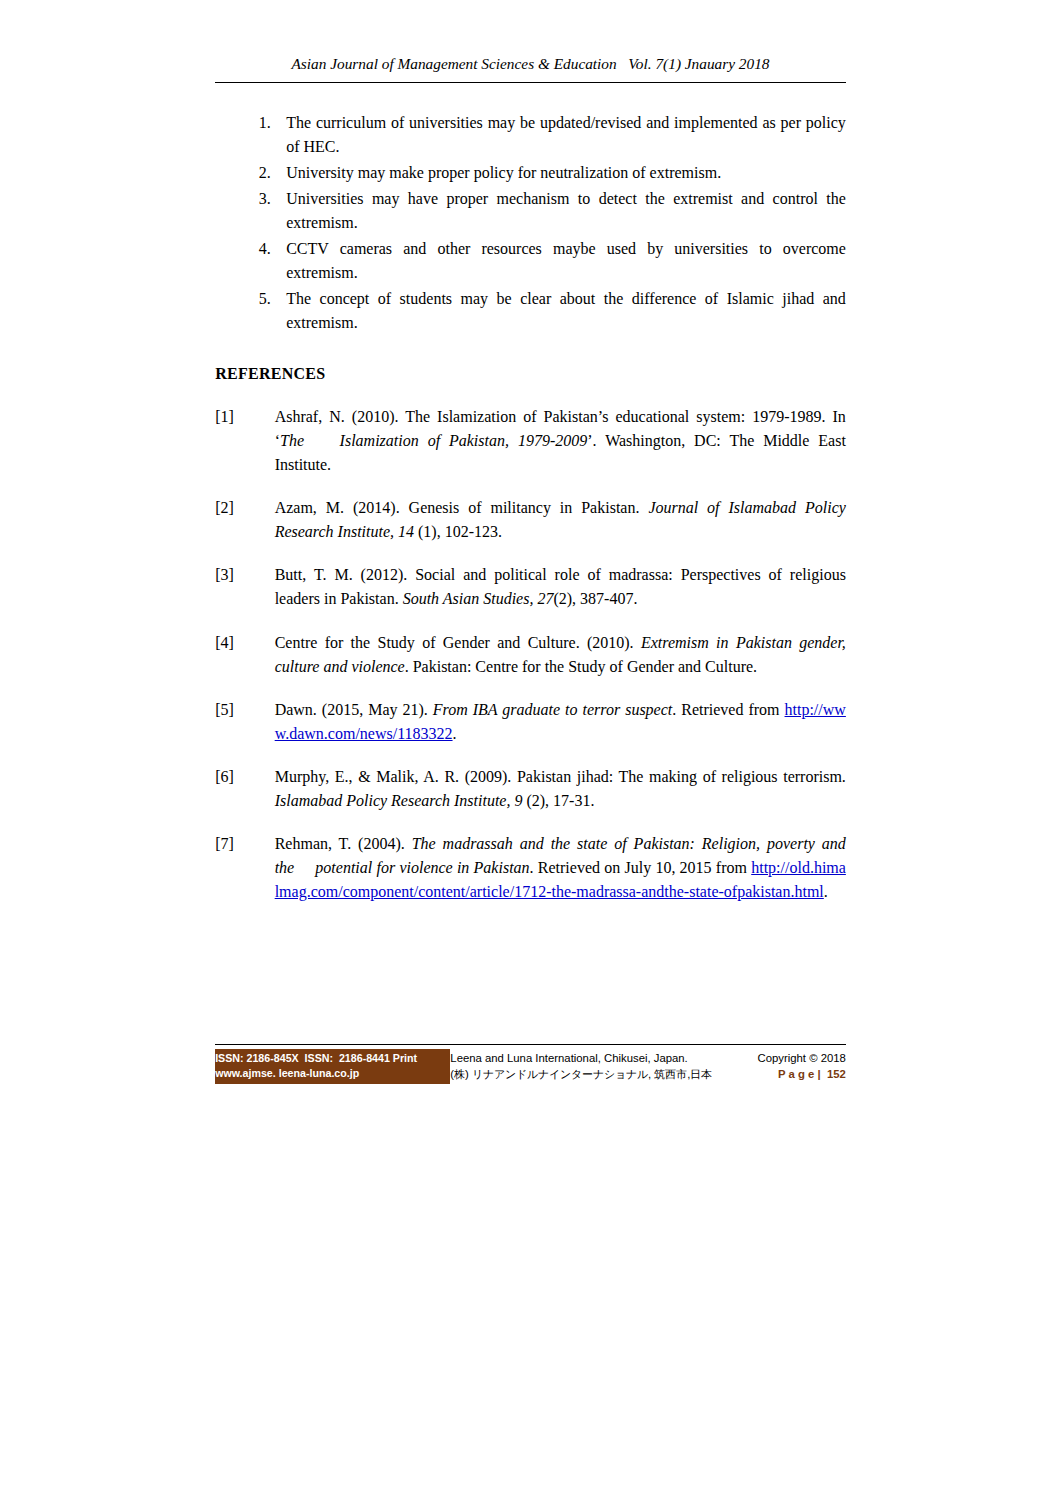Asian Journal of Management Sciences & Education Vol. 7(1) Jnauary 2018
The curriculum of universities may be updated/revised and implemented as per policy of HEC.
University may make proper policy for neutralization of extremism.
Universities may have proper mechanism to detect the extremist and control the extremism.
CCTV cameras and other resources maybe used by universities to overcome extremism.
The concept of students may be clear about the difference of Islamic jihad and extremism.
REFERENCES
[1]
Ashraf, N. (2010). The Islamization of Pakistan’s educational system: 1979-1989. In ‘The Islamization of Pakistan, 1979-2009’. Washington, DC: The Middle East Institute.
[2]
Azam, M. (2014). Genesis of militancy in Pakistan. Journal of Islamabad Policy Research Institute, 14 (1), 102-123.
[3]
Butt, T. M. (2012). Social and political role of madrassa: Perspectives of religious leaders in Pakistan. South Asian Studies, 27(2), 387-407.
[4]
Centre for the Study of Gender and Culture. (2010). Extremism in Pakistan gender, culture and violence. Pakistan: Centre for the Study of Gender and Culture.
[5]
Dawn. (2015, May 21). From IBA graduate to terror suspect. Retrieved from http://www.dawn.com/news/1183322.
[6]
Murphy, E., & Malik, A. R. (2009). Pakistan jihad: The making of religious terrorism. Islamabad Policy Research Institute, 9 (2), 17-31.
[7]
Rehman, T. (2004). The madrassah and the state of Pakistan: Religion, poverty and the potential for violence in Pakistan. Retrieved on July 10, 2015 from http://old.himalmag.com/component/content/article/1712-the-madrassa-andthe-state-ofpakistan.html.
| ISSN: 2186-845X ISSN: 2186-8441 Print www.ajmse. leena-luna.co.jp | Leena and Luna International, Chikusei, Japan. (株) リナアンドルナインターナショナル, 筑西市,日本 | Copyright © 2018 P a g e / 152 |